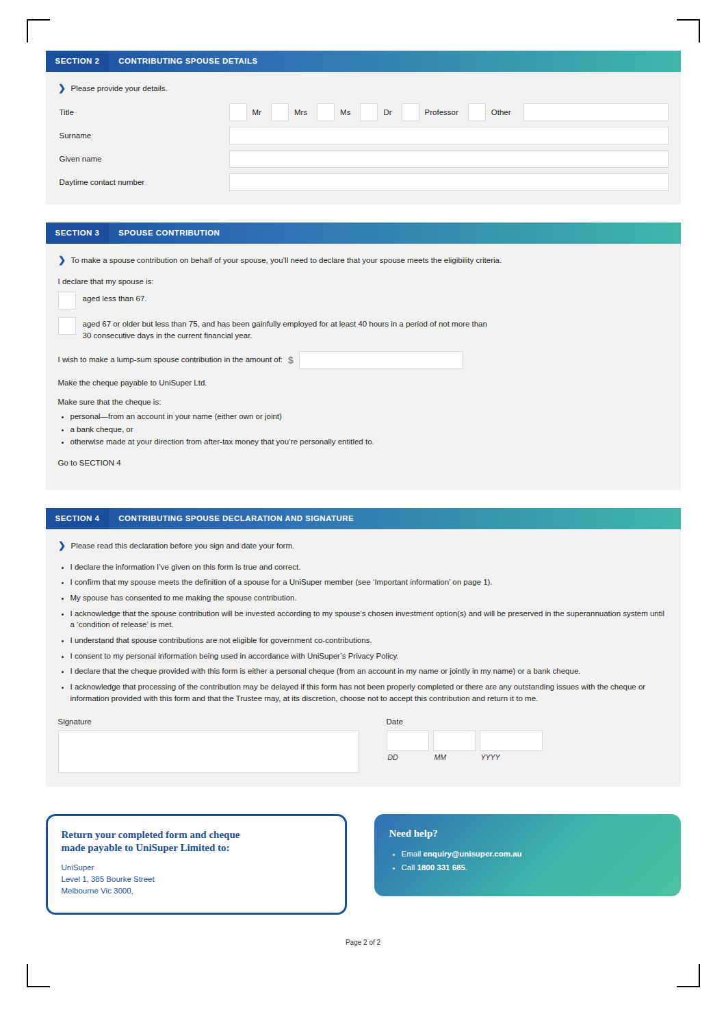SECTION 2
CONTRIBUTING SPOUSE DETAILS
❯
Please provide your details.
Title
Mr Mrs Ms Dr Professor Other
Surname
Given name
Daytime contact number
SECTION 3
SPOUSE CONTRIBUTION
❯
To make a spouse contribution on behalf of your spouse, you’ll need to declare that your spouse meets the eligibility criteria.
I declare that my spouse is:
aged less than 67.
aged 67 or older but less than 75, and has been gainfully employed for at least 40 hours in a period of not more than
30 consecutive days in the current financial year.
I wish to make a lump-sum spouse contribution in the amount of: $
Make the cheque payable to UniSuper Ltd.
Make sure that the cheque is:
personal—from an account in your name (either own or joint)
a bank cheque, or
otherwise made at your direction from after-tax money that you’re personally entitled to.
Go to SECTION 4
SECTION 4
CONTRIBUTING SPOUSE DECLARATION AND SIGNATURE
❯
Please read this declaration before you sign and date your form.
I declare the information I’ve given on this form is true and correct.
I confirm that my spouse meets the definition of a spouse for a UniSuper member (see ‘Important information’ on page 1).
My spouse has consented to me making the spouse contribution.
I acknowledge that the spouse contribution will be invested according to my spouse’s chosen investment option(s) and will be preserved in the superannuation system until a ‘condition of release’ is met.
I understand that spouse contributions are not eligible for government co-contributions.
I consent to my personal information being used in accordance with UniSuper’s Privacy Policy.
I declare that the cheque provided with this form is either a personal cheque (from an account in my name or jointly in my name) or a bank cheque.
I acknowledge that processing of the contribution may be delayed if this form has not been properly completed or there are any outstanding issues with the cheque or information provided with this form and that the Trustee may, at its discretion, choose not to accept this contribution and return it to me.
Signature
Date
DD MM YYYY
Return your completed form and cheque
made payable to UniSuper Limited to:
UniSuper
Level 1, 385 Bourke Street
Melbourne Vic 3000,
Need help?
Email enquiry@unisuper.com.au
Call 1800 331 685.
Page 2 of 2